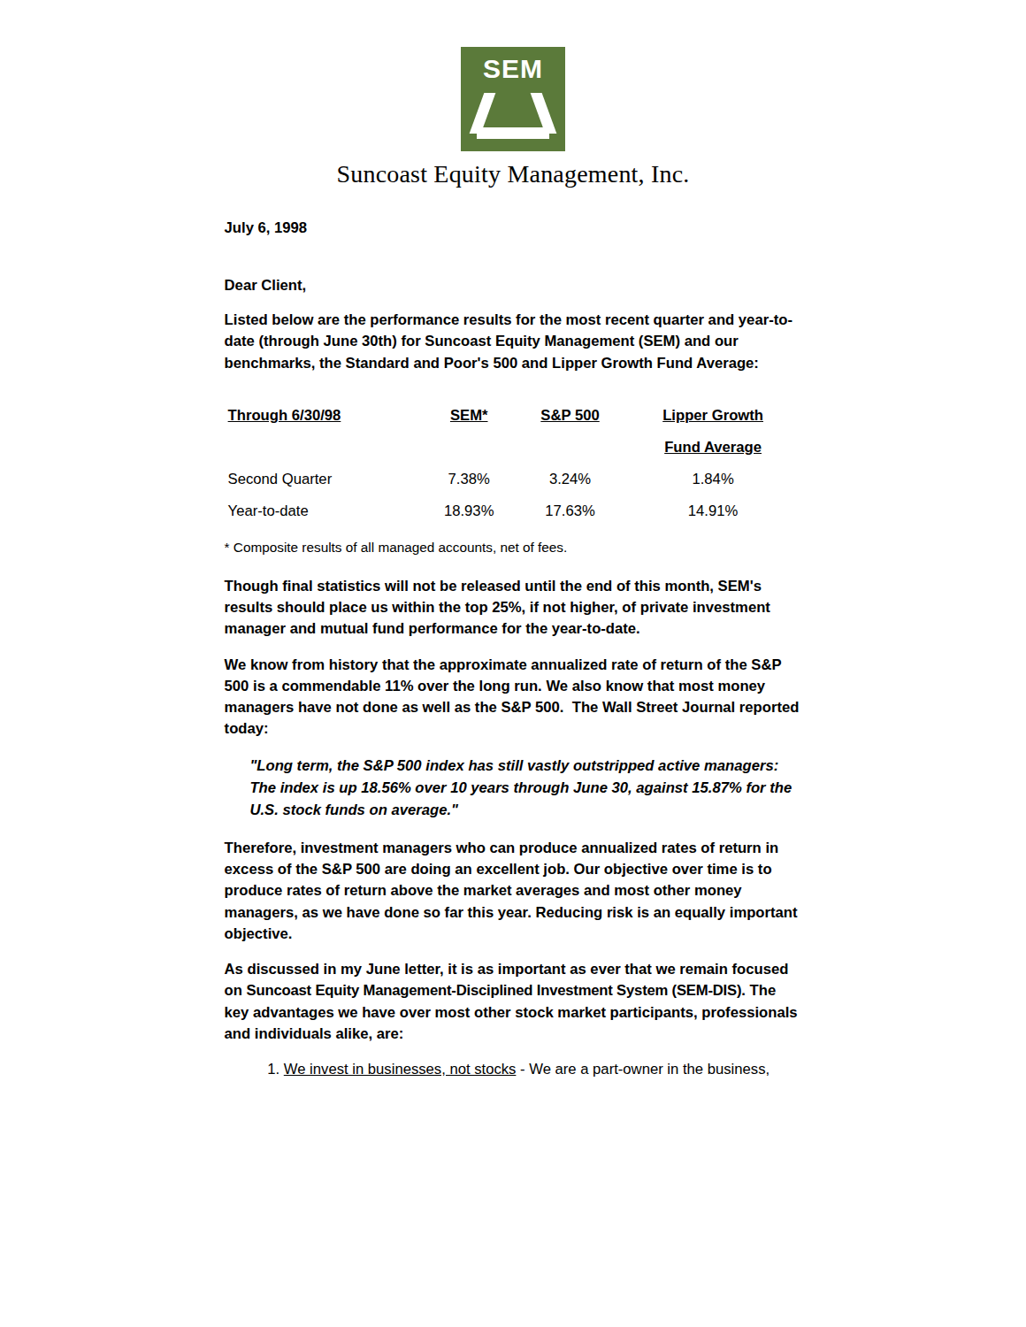SEM
Suncoast Equity Management, Inc.
July 6, 1998
Dear Client,
Listed below are the performance results for the most recent quarter and year-to-date (through June 30th) for Suncoast Equity Management (SEM) and our benchmarks, the Standard and Poor's 500 and Lipper Growth Fund Average:
| Through 6/30/98 | SEM* | S&P 500 | Lipper Growth |
| --- | --- | --- | --- |
| | | | Fund Average |
| Second Quarter | 7.38% | 3.24% | 1.84% |
| Year-to-date | 18.93% | 17.63% | 14.91% |
* Composite results of all managed accounts, net of fees.
Though final statistics will not be released until the end of this month, SEM's results should place us within the top 25%, if not higher, of private investment manager and mutual fund performance for the year-to-date.
We know from history that the approximate annualized rate of return of the S&P 500 is a commendable 11% over the long run. We also know that most money managers have not done as well as the S&P 500. The Wall Street Journal reported today:
"Long term, the S&P 500 index has still vastly outstripped active managers: The index is up 18.56% over 10 years through June 30, against 15.87% for the U.S. stock funds on average."
Therefore, investment managers who can produce annualized rates of return in excess of the S&P 500 are doing an excellent job. Our objective over time is to produce rates of return above the market averages and most other money managers, as we have done so far this year. Reducing risk is an equally important objective.
As discussed in my June letter, it is as important as ever that we remain focused on Suncoast Equity Management-Disciplined Investment System (SEM-DIS). The key advantages we have over most other stock market participants, professionals and individuals alike, are:
We invest in businesses, not stocks - We are a part-owner in the business,